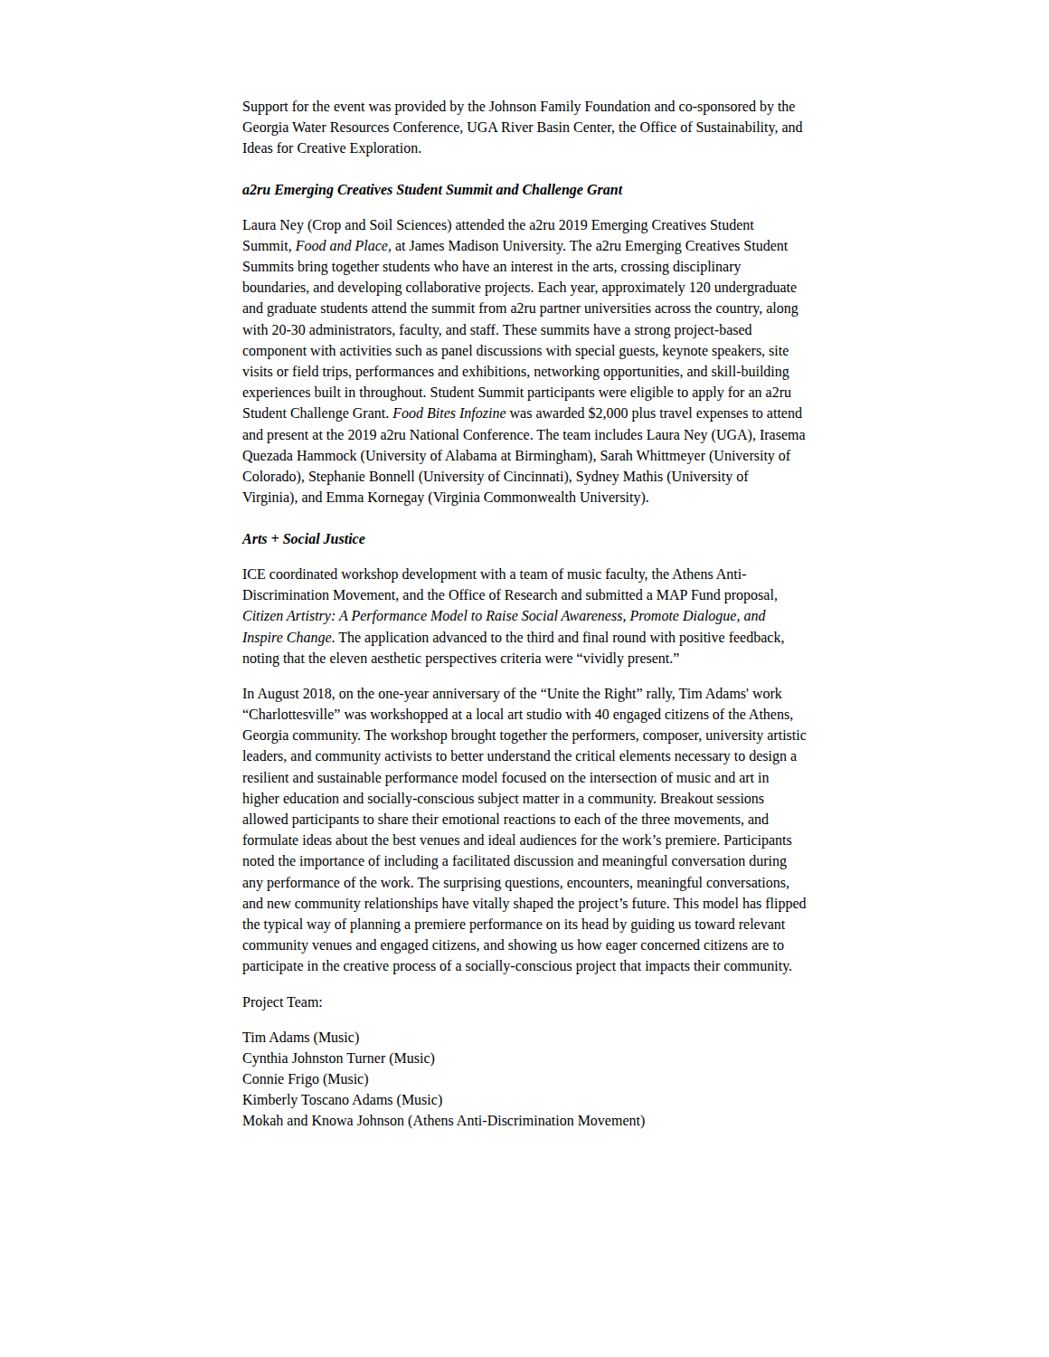Support for the event was provided by the Johnson Family Foundation and co-sponsored by the Georgia Water Resources Conference, UGA River Basin Center, the Office of Sustainability, and Ideas for Creative Exploration.
a2ru Emerging Creatives Student Summit and Challenge Grant
Laura Ney (Crop and Soil Sciences) attended the a2ru 2019 Emerging Creatives Student Summit, Food and Place, at James Madison University. The a2ru Emerging Creatives Student Summits bring together students who have an interest in the arts, crossing disciplinary boundaries, and developing collaborative projects. Each year, approximately 120 undergraduate and graduate students attend the summit from a2ru partner universities across the country, along with 20-30 administrators, faculty, and staff. These summits have a strong project-based component with activities such as panel discussions with special guests, keynote speakers, site visits or field trips, performances and exhibitions, networking opportunities, and skill-building experiences built in throughout. Student Summit participants were eligible to apply for an a2ru Student Challenge Grant. Food Bites Infozine was awarded $2,000 plus travel expenses to attend and present at the 2019 a2ru National Conference. The team includes Laura Ney (UGA), Irasema Quezada Hammock (University of Alabama at Birmingham), Sarah Whittmeyer (University of Colorado), Stephanie Bonnell (University of Cincinnati), Sydney Mathis (University of Virginia), and Emma Kornegay (Virginia Commonwealth University).
Arts + Social Justice
ICE coordinated workshop development with a team of music faculty, the Athens Anti-Discrimination Movement, and the Office of Research and submitted a MAP Fund proposal, Citizen Artistry: A Performance Model to Raise Social Awareness, Promote Dialogue, and Inspire Change. The application advanced to the third and final round with positive feedback, noting that the eleven aesthetic perspectives criteria were “vividly present.”
In August 2018, on the one-year anniversary of the “Unite the Right” rally, Tim Adams' work “Charlottesville” was workshopped at a local art studio with 40 engaged citizens of the Athens, Georgia community. The workshop brought together the performers, composer, university artistic leaders, and community activists to better understand the critical elements necessary to design a resilient and sustainable performance model focused on the intersection of music and art in higher education and socially-conscious subject matter in a community. Breakout sessions allowed participants to share their emotional reactions to each of the three movements, and formulate ideas about the best venues and ideal audiences for the work’s premiere. Participants noted the importance of including a facilitated discussion and meaningful conversation during any performance of the work. The surprising questions, encounters, meaningful conversations, and new community relationships have vitally shaped the project’s future. This model has flipped the typical way of planning a premiere performance on its head by guiding us toward relevant community venues and engaged citizens, and showing us how eager concerned citizens are to participate in the creative process of a socially-conscious project that impacts their community.
Project Team:
Tim Adams (Music)
Cynthia Johnston Turner (Music)
Connie Frigo (Music)
Kimberly Toscano Adams (Music)
Mokah and Knowa Johnson (Athens Anti-Discrimination Movement)